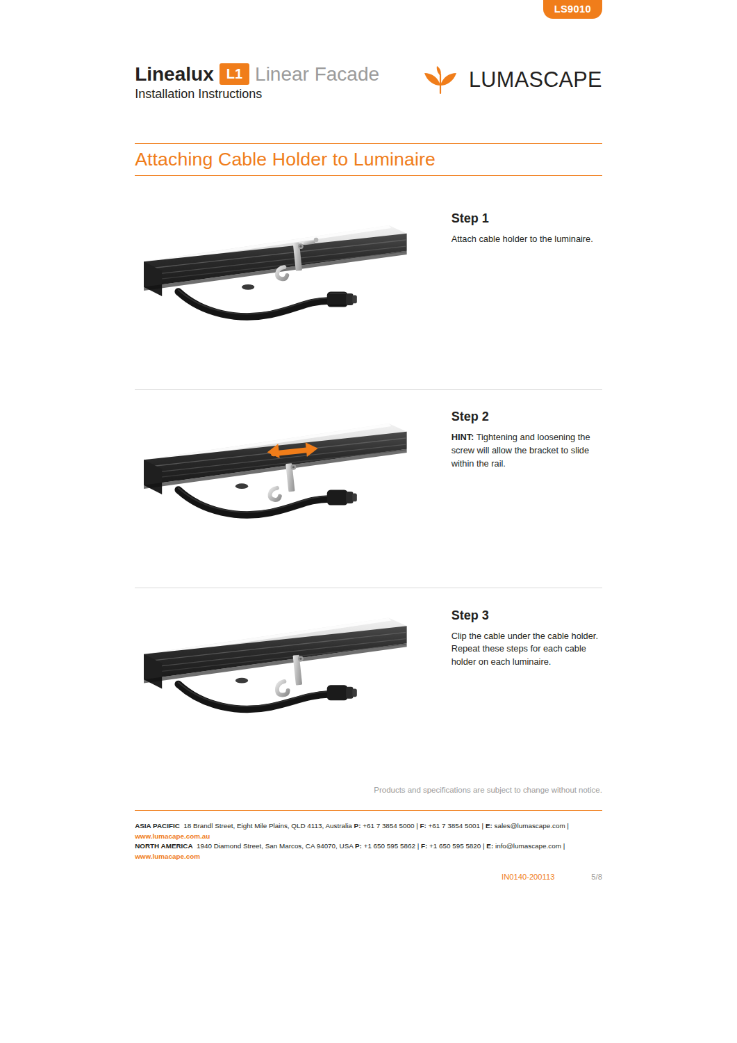LS9010
Linealux L1 Linear Facade
Installation Instructions
LUMASCAPE
Attaching Cable Holder to Luminaire
Step 1
Attach cable holder to the luminaire.
Step 2
HINT: Tightening and loosening the screw will allow the bracket to slide within the rail.
Step 3
Clip the cable under the cable holder. Repeat these steps for each cable holder on each luminaire.
Products and specifications are subject to change without notice.
ASIA PACIFIC 18 Brandl Street, Eight Mile Plains, QLD 4113, Australia P: +61 7 3854 5000 | F: +61 7 3854 5001 | E: sales@lumascape.com | www.lumacape.com.au
NORTH AMERICA 1940 Diamond Street, San Marcos, CA 94070, USA P: +1 650 595 5862 | F: +1 650 595 5820 | E: info@lumascape.com | www.lumacape.com
IN0140-200113 5/8